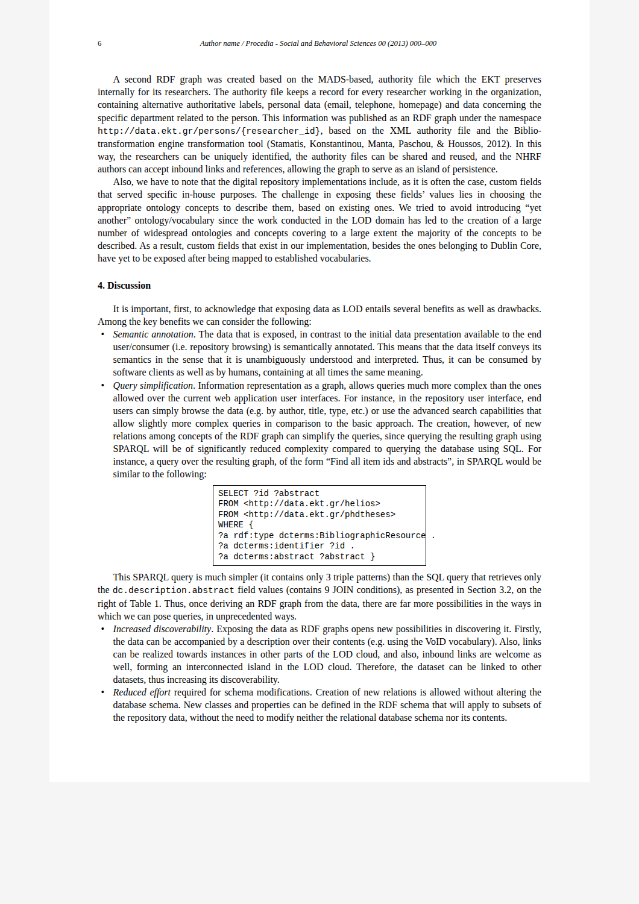6 Author name / Procedia - Social and Behavioral Sciences 00 (2013) 000–000
A second RDF graph was created based on the MADS-based, authority file which the EKT preserves internally for its researchers. The authority file keeps a record for every researcher working in the organization, containing alternative authoritative labels, personal data (email, telephone, homepage) and data concerning the specific department related to the person. This information was published as an RDF graph under the namespace http://data.ekt.gr/persons/{researcher_id}, based on the XML authority file and the Biblio-transformation engine transformation tool (Stamatis, Konstantinou, Manta, Paschou, & Houssos, 2012). In this way, the researchers can be uniquely identified, the authority files can be shared and reused, and the NHRF authors can accept inbound links and references, allowing the graph to serve as an island of persistence.
Also, we have to note that the digital repository implementations include, as it is often the case, custom fields that served specific in-house purposes. The challenge in exposing these fields’ values lies in choosing the appropriate ontology concepts to describe them, based on existing ones. We tried to avoid introducing “yet another” ontology/vocabulary since the work conducted in the LOD domain has led to the creation of a large number of widespread ontologies and concepts covering to a large extent the majority of the concepts to be described. As a result, custom fields that exist in our implementation, besides the ones belonging to Dublin Core, have yet to be exposed after being mapped to established vocabularies.
4. Discussion
It is important, first, to acknowledge that exposing data as LOD entails several benefits as well as drawbacks. Among the key benefits we can consider the following:
Semantic annotation. The data that is exposed, in contrast to the initial data presentation available to the end user/consumer (i.e. repository browsing) is semantically annotated. This means that the data itself conveys its semantics in the sense that it is unambiguously understood and interpreted. Thus, it can be consumed by software clients as well as by humans, containing at all times the same meaning.
Query simplification. Information representation as a graph, allows queries much more complex than the ones allowed over the current web application user interfaces. For instance, in the repository user interface, end users can simply browse the data (e.g. by author, title, type, etc.) or use the advanced search capabilities that allow slightly more complex queries in comparison to the basic approach. The creation, however, of new relations among concepts of the RDF graph can simplify the queries, since querying the resulting graph using SPARQL will be of significantly reduced complexity compared to querying the database using SQL. For instance, a query over the resulting graph, of the form “Find all item ids and abstracts”, in SPARQL would be similar to the following:
SELECT ?id ?abstract FROM <http://data.ekt.gr/helios> FROM <http://data.ekt.gr/phdtheses> WHERE { ?a rdf:type dcterms:BibliographicResource . ?a dcterms:identifier ?id . ?a dcterms:abstract ?abstract }
This SPARQL query is much simpler (it contains only 3 triple patterns) than the SQL query that retrieves only the dc.description.abstract field values (contains 9 JOIN conditions), as presented in Section 3.2, on the right of Table 1. Thus, once deriving an RDF graph from the data, there are far more possibilities in the ways in which we can pose queries, in unprecedented ways.
Increased discoverability. Exposing the data as RDF graphs opens new possibilities in discovering it. Firstly, the data can be accompanied by a description over their contents (e.g. using the VoID vocabulary). Also, links can be realized towards instances in other parts of the LOD cloud, and also, inbound links are welcome as well, forming an interconnected island in the LOD cloud. Therefore, the dataset can be linked to other datasets, thus increasing its discoverability.
Reduced effort required for schema modifications. Creation of new relations is allowed without altering the database schema. New classes and properties can be defined in the RDF schema that will apply to subsets of the repository data, without the need to modify neither the relational database schema nor its contents.